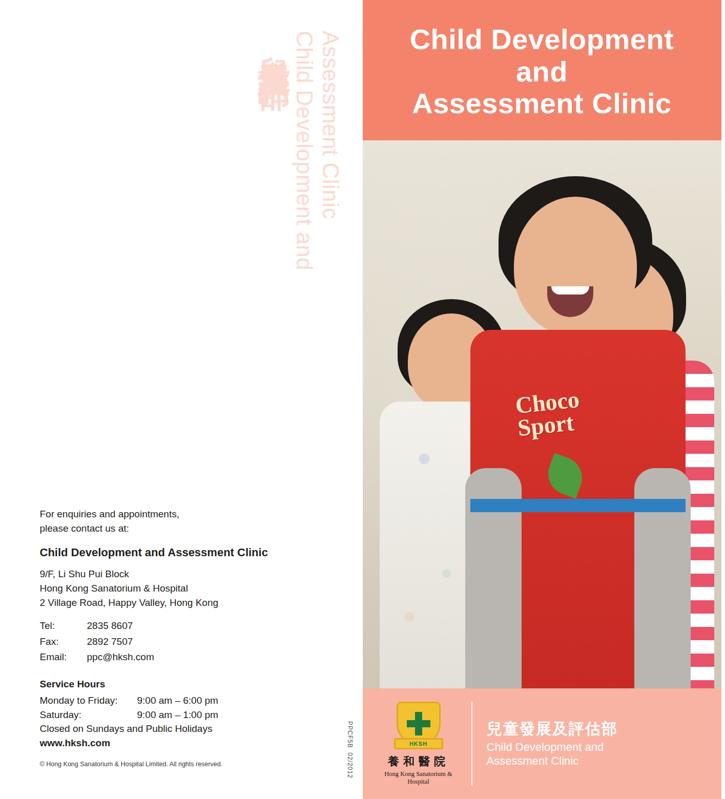兒童發展及評估部
Child Development and
Assessment Clinic
For enquiries and appointments,
please contact us at:
Child Development and Assessment Clinic
9/F, Li Shu Pui Block
Hong Kong Sanatorium & Hospital
2 Village Road, Happy Valley, Hong Kong
| Tel: | 2835 8607 |
| Fax: | 2892 7507 |
| Email: | ppc@hksh.com |
Service Hours
Monday to Friday: 9:00 am – 6:00 pm
Saturday: 9:00 am – 1:00 pm
Closed on Sundays and Public Holidays
www.hksh.com
© Hong Kong Sanatorium & Hospital Limited. All rights reserved.
PPCF5B 02/2012
Child Development
and
Assessment Clinic
Choco
Sport
HKSH
養和醫院
Hong Kong Sanatorium & Hospital
兒童發展及評估部
Child Development and
Assessment Clinic